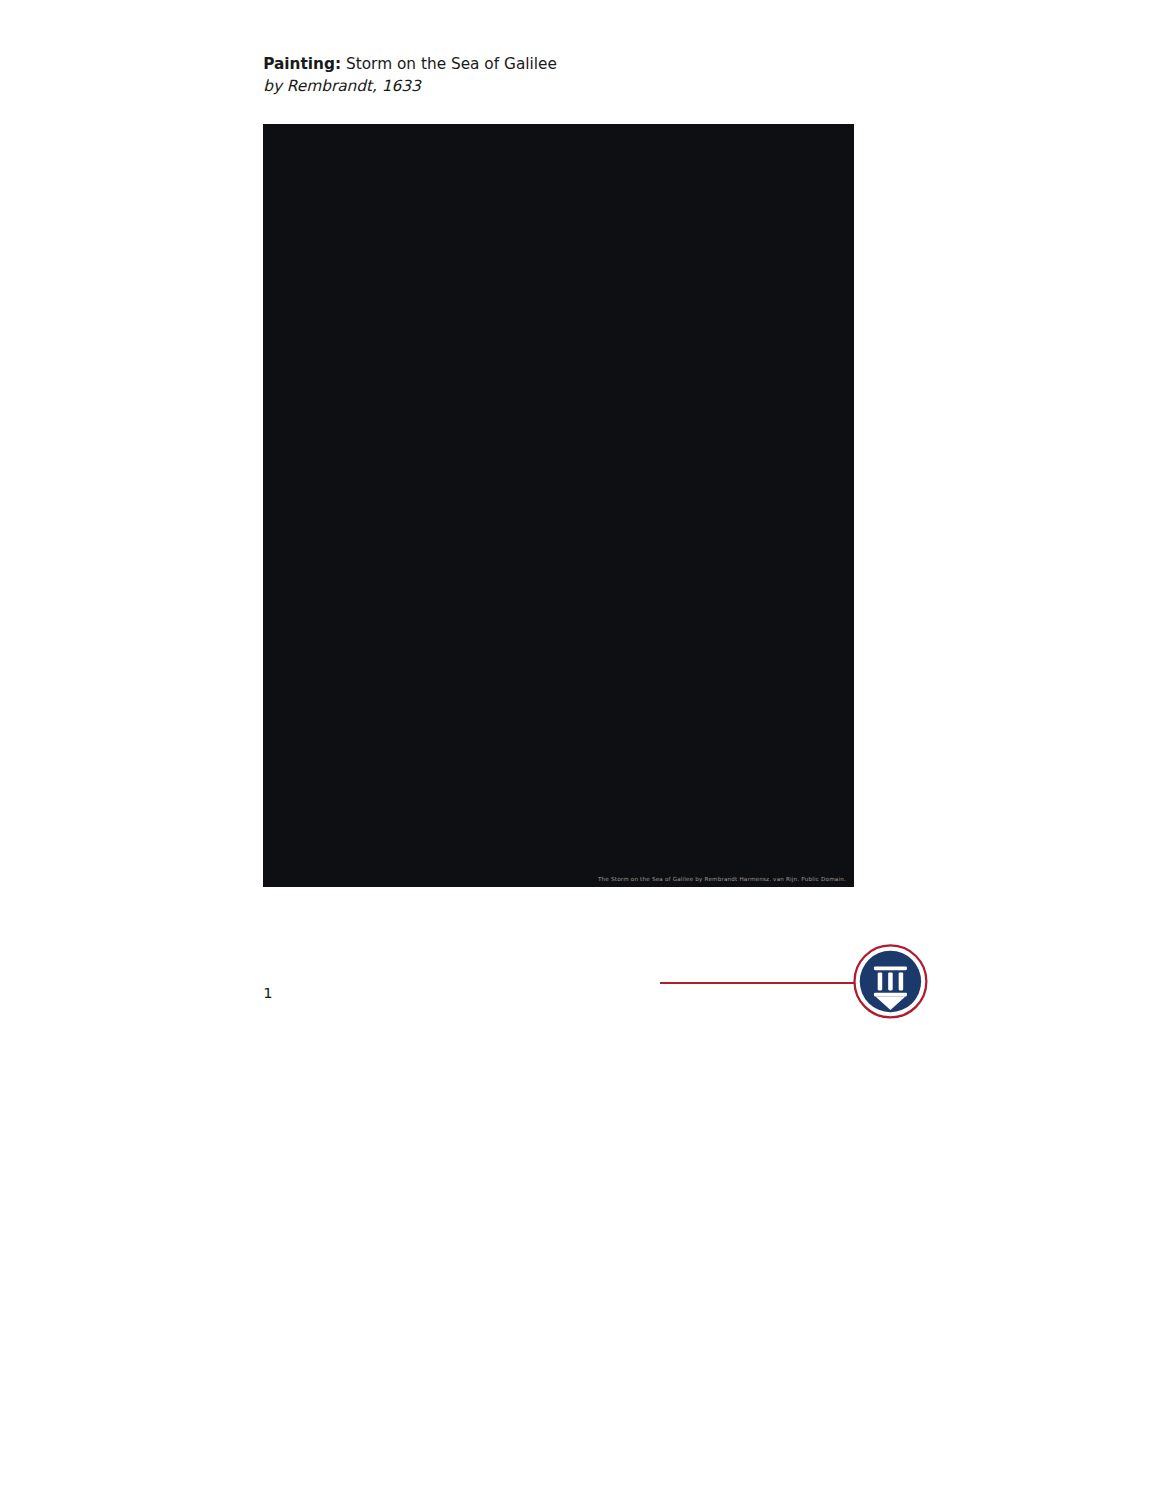Painting: Storm on the Sea of Galilee
by Rembrandt, 1633
The Storm on the Sea of Galilee by Rembrandt Harmensz. van Rijn. Public Domain.
1